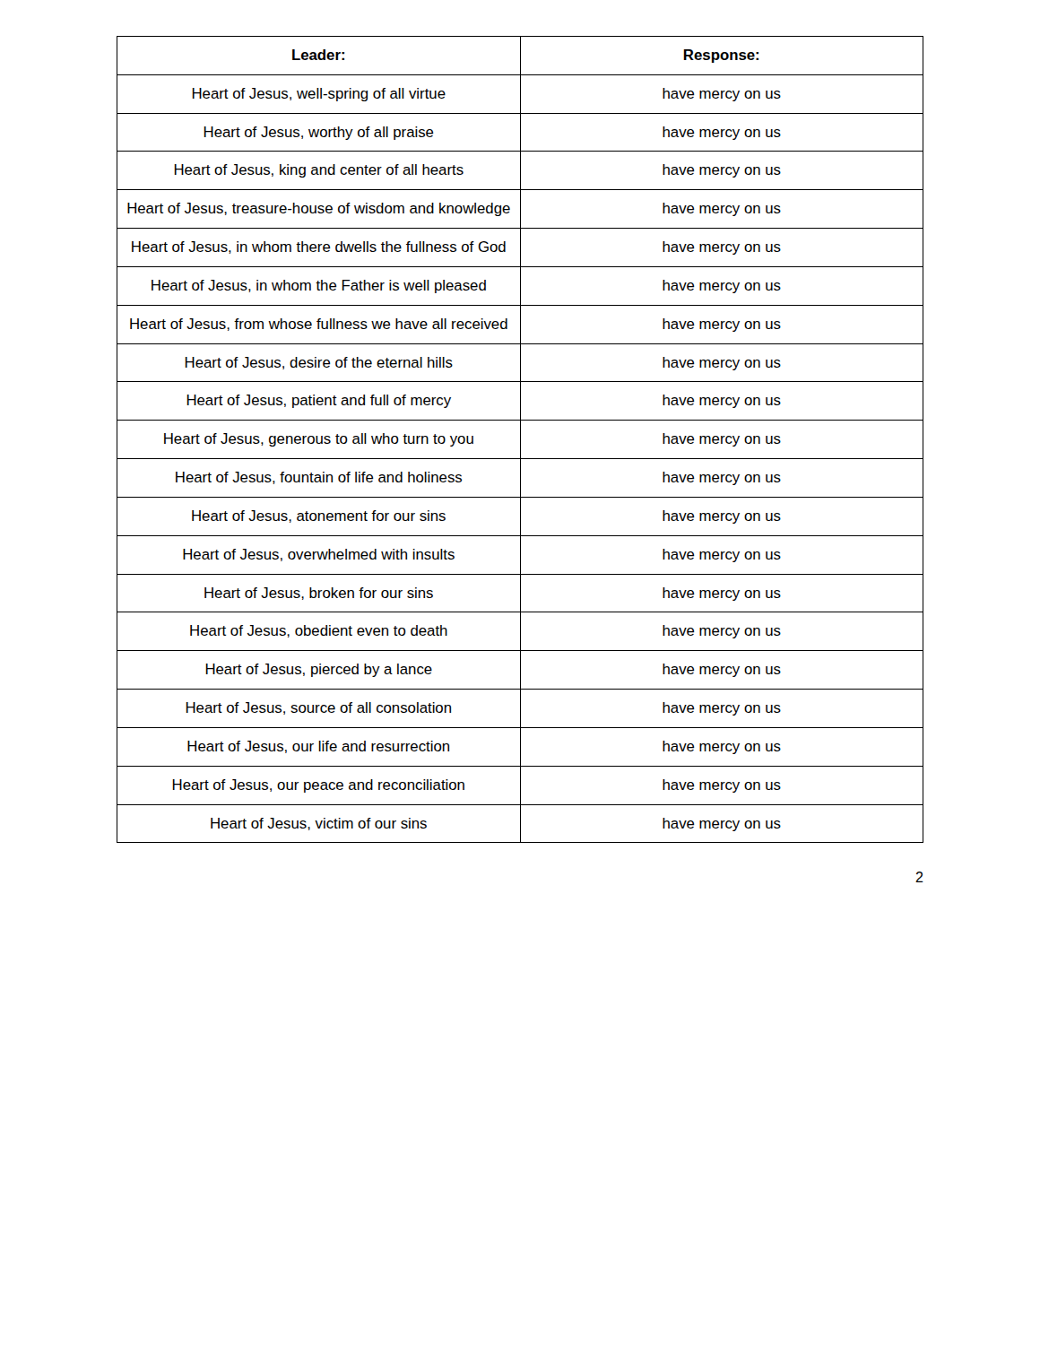| Leader: | Response: |
| --- | --- |
| Heart of Jesus, well-spring of all virtue | have mercy on us |
| Heart of Jesus, worthy of all praise | have mercy on us |
| Heart of Jesus, king and center of all hearts | have mercy on us |
| Heart of Jesus, treasure-house of wisdom and knowledge | have mercy on us |
| Heart of Jesus, in whom there dwells the fullness of God | have mercy on us |
| Heart of Jesus, in whom the Father is well pleased | have mercy on us |
| Heart of Jesus, from whose fullness we have all received | have mercy on us |
| Heart of Jesus, desire of the eternal hills | have mercy on us |
| Heart of Jesus, patient and full of mercy | have mercy on us |
| Heart of Jesus, generous to all who turn to you | have mercy on us |
| Heart of Jesus, fountain of life and holiness | have mercy on us |
| Heart of Jesus, atonement for our sins | have mercy on us |
| Heart of Jesus, overwhelmed with insults | have mercy on us |
| Heart of Jesus, broken for our sins | have mercy on us |
| Heart of Jesus, obedient even to death | have mercy on us |
| Heart of Jesus, pierced by a lance | have mercy on us |
| Heart of Jesus, source of all consolation | have mercy on us |
| Heart of Jesus, our life and resurrection | have mercy on us |
| Heart of Jesus, our peace and reconciliation | have mercy on us |
| Heart of Jesus, victim of our sins | have mercy on us |
2